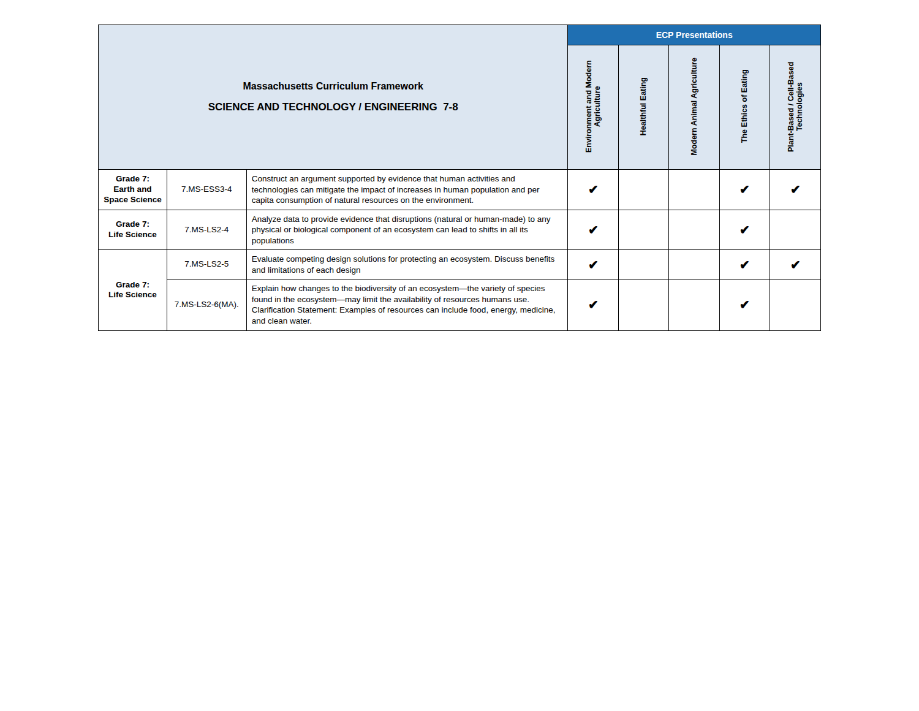| Massachusetts Curriculum Framework SCIENCE AND TECHNOLOGY / ENGINEERING 7-8 | ECP Presentations |
| --- | --- |
| Environment and Modern Agriculture | Healthful Eating | Modern Animal Agriculture | The Ethics of Eating | Plant-Based / Cell-Based Technologies |
| Grade 7: Earth and Space Science | 7.MS-ESS3-4 | Construct an argument supported by evidence that human activities and technologies can mitigate the impact of increases in human population and per capita consumption of natural resources on the environment. | ✔ | | | ✔ | ✔ |
| Grade 7: Life Science | 7.MS-LS2-4 | Analyze data to provide evidence that disruptions (natural or human-made) to any physical or biological component of an ecosystem can lead to shifts in all its populations | ✔ | | | ✔ | |
| Grade 7: Life Science | 7.MS-LS2-5 | Evaluate competing design solutions for protecting an ecosystem. Discuss benefits and limitations of each design | ✔ | | | ✔ | ✔ |
| 7.MS-LS2-6(MA). | Explain how changes to the biodiversity of an ecosystem—the variety of species found in the ecosystem—may limit the availability of resources humans use. Clarification Statement: Examples of resources can include food, energy, medicine, and clean water. | ✔ | | | ✔ | |